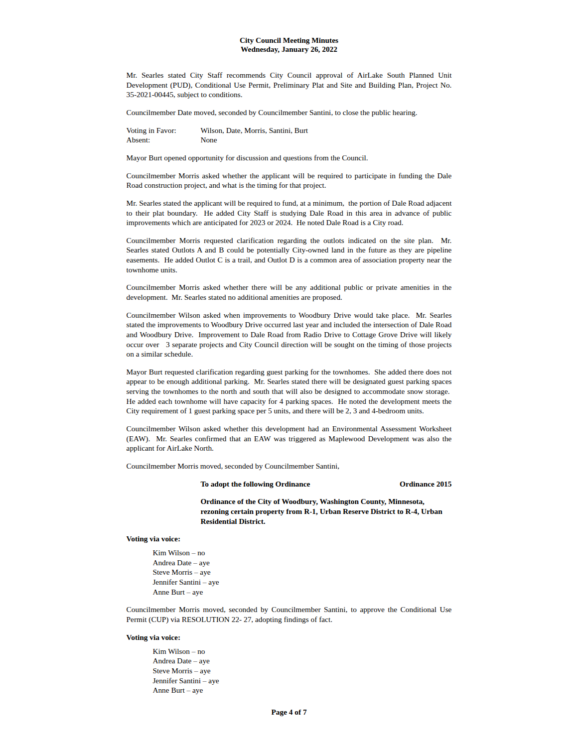City Council Meeting Minutes
Wednesday, January 26, 2022
Mr. Searles stated City Staff recommends City Council approval of AirLake South Planned Unit Development (PUD), Conditional Use Permit, Preliminary Plat and Site and Building Plan, Project No. 35-2021-00445, subject to conditions.
Councilmember Date moved, seconded by Councilmember Santini, to close the public hearing.
Voting in Favor: Wilson, Date, Morris, Santini, Burt
Absent: None
Mayor Burt opened opportunity for discussion and questions from the Council.
Councilmember Morris asked whether the applicant will be required to participate in funding the Dale Road construction project, and what is the timing for that project.
Mr. Searles stated the applicant will be required to fund, at a minimum, the portion of Dale Road adjacent to their plat boundary. He added City Staff is studying Dale Road in this area in advance of public improvements which are anticipated for 2023 or 2024. He noted Dale Road is a City road.
Councilmember Morris requested clarification regarding the outlots indicated on the site plan. Mr. Searles stated Outlots A and B could be potentially City-owned land in the future as they are pipeline easements. He added Outlot C is a trail, and Outlot D is a common area of association property near the townhome units.
Councilmember Morris asked whether there will be any additional public or private amenities in the development. Mr. Searles stated no additional amenities are proposed.
Councilmember Wilson asked when improvements to Woodbury Drive would take place. Mr. Searles stated the improvements to Woodbury Drive occurred last year and included the intersection of Dale Road and Woodbury Drive. Improvement to Dale Road from Radio Drive to Cottage Grove Drive will likely occur over 3 separate projects and City Council direction will be sought on the timing of those projects on a similar schedule.
Mayor Burt requested clarification regarding guest parking for the townhomes. She added there does not appear to be enough additional parking. Mr. Searles stated there will be designated guest parking spaces serving the townhomes to the north and south that will also be designed to accommodate snow storage. He added each townhome will have capacity for 4 parking spaces. He noted the development meets the City requirement of 1 guest parking space per 5 units, and there will be 2, 3 and 4-bedroom units.
Councilmember Wilson asked whether this development had an Environmental Assessment Worksheet (EAW). Mr. Searles confirmed that an EAW was triggered as Maplewood Development was also the applicant for AirLake North.
Councilmember Morris moved, seconded by Councilmember Santini,
To adopt the following Ordinance Ordinance 2015
Ordinance of the City of Woodbury, Washington County, Minnesota, rezoning certain property from R-1, Urban Reserve District to R-4, Urban Residential District.
Voting via voice:
Kim Wilson – no
Andrea Date – aye
Steve Morris – aye
Jennifer Santini – aye
Anne Burt – aye
Councilmember Morris moved, seconded by Councilmember Santini, to approve the Conditional Use Permit (CUP) via RESOLUTION 22- 27, adopting findings of fact.
Voting via voice:
Kim Wilson – no
Andrea Date – aye
Steve Morris – aye
Jennifer Santini – aye
Anne Burt – aye
Page 4 of 7